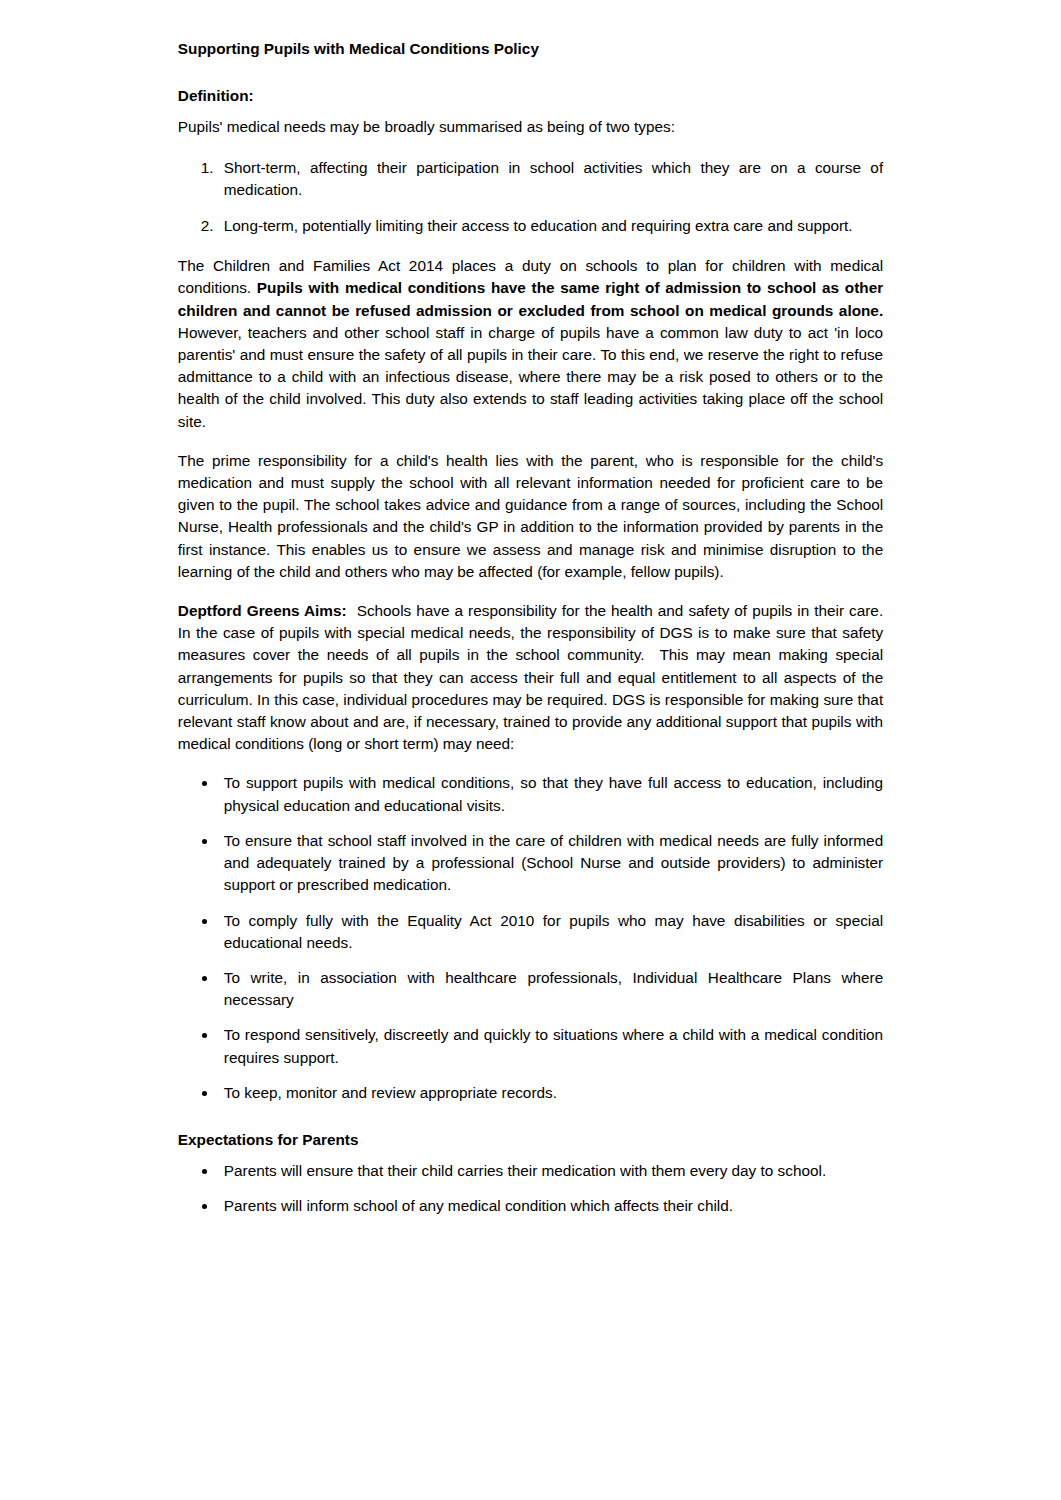Supporting Pupils with Medical Conditions Policy
Definition:
Pupils' medical needs may be broadly summarised as being of two types:
Short-term, affecting their participation in school activities which they are on a course of medication.
Long-term, potentially limiting their access to education and requiring extra care and support.
The Children and Families Act 2014 places a duty on schools to plan for children with medical conditions. Pupils with medical conditions have the same right of admission to school as other children and cannot be refused admission or excluded from school on medical grounds alone. However, teachers and other school staff in charge of pupils have a common law duty to act 'in loco parentis' and must ensure the safety of all pupils in their care. To this end, we reserve the right to refuse admittance to a child with an infectious disease, where there may be a risk posed to others or to the health of the child involved. This duty also extends to staff leading activities taking place off the school site.
The prime responsibility for a child's health lies with the parent, who is responsible for the child's medication and must supply the school with all relevant information needed for proficient care to be given to the pupil. The school takes advice and guidance from a range of sources, including the School Nurse, Health professionals and the child's GP in addition to the information provided by parents in the first instance. This enables us to ensure we assess and manage risk and minimise disruption to the learning of the child and others who may be affected (for example, fellow pupils).
Deptford Greens Aims: Schools have a responsibility for the health and safety of pupils in their care. In the case of pupils with special medical needs, the responsibility of DGS is to make sure that safety measures cover the needs of all pupils in the school community. This may mean making special arrangements for pupils so that they can access their full and equal entitlement to all aspects of the curriculum. In this case, individual procedures may be required. DGS is responsible for making sure that relevant staff know about and are, if necessary, trained to provide any additional support that pupils with medical conditions (long or short term) may need:
To support pupils with medical conditions, so that they have full access to education, including physical education and educational visits.
To ensure that school staff involved in the care of children with medical needs are fully informed and adequately trained by a professional (School Nurse and outside providers) to administer support or prescribed medication.
To comply fully with the Equality Act 2010 for pupils who may have disabilities or special educational needs.
To write, in association with healthcare professionals, Individual Healthcare Plans where necessary
To respond sensitively, discreetly and quickly to situations where a child with a medical condition requires support.
To keep, monitor and review appropriate records.
Expectations for Parents
Parents will ensure that their child carries their medication with them every day to school.
Parents will inform school of any medical condition which affects their child.